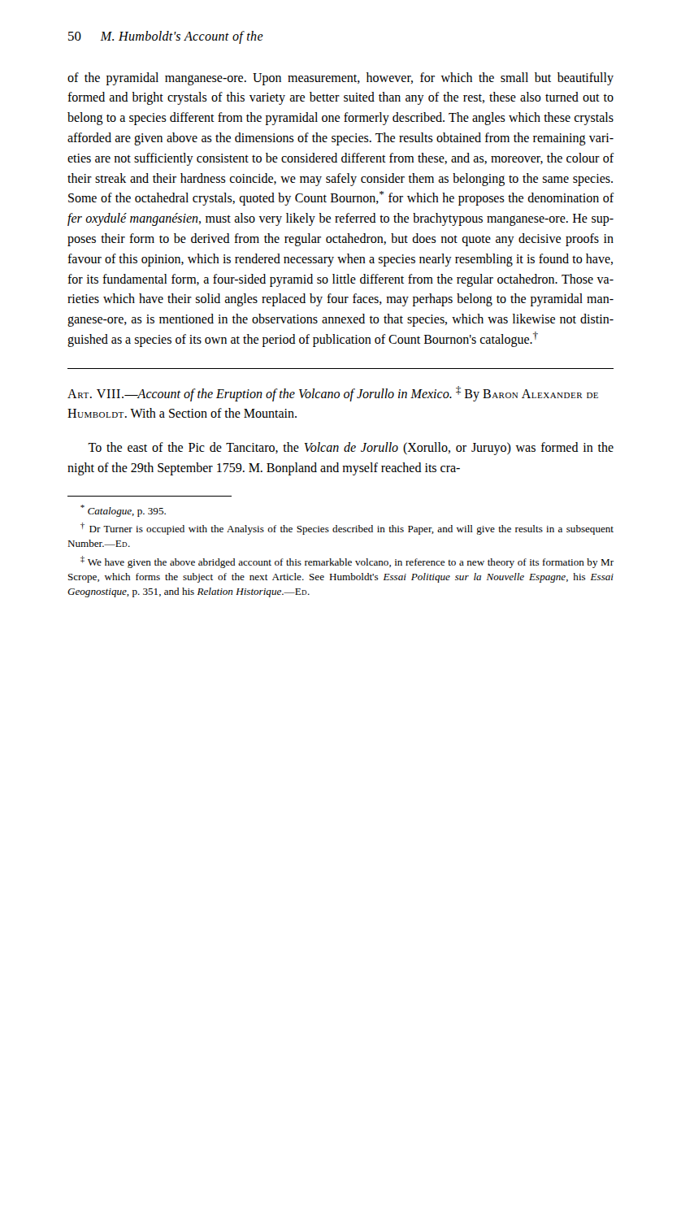50 M. Humboldt's Account of the
of the pyramidal manganese-ore. Upon measurement, however, for which the small but beautifully formed and bright crystals of this variety are better suited than any of the rest, these also turned out to belong to a species different from the pyramidal one formerly described. The angles which these crystals afforded are given above as the dimensions of the species. The results obtained from the remaining varieties are not sufficiently consistent to be considered different from these, and as, moreover, the colour of their streak and their hardness coincide, we may safely consider them as belonging to the same species. Some of the octahedral crystals, quoted by Count Bournon,* for which he proposes the denomination of fer oxydulé manganésien, must also very likely be referred to the brachytypous manganese-ore. He supposes their form to be derived from the regular octahedron, but does not quote any decisive proofs in favour of this opinion, which is rendered necessary when a species nearly resembling it is found to have, for its fundamental form, a four-sided pyramid so little different from the regular octahedron. Those varieties which have their solid angles replaced by four faces, may perhaps belong to the pyramidal manganese-ore, as is mentioned in the observations annexed to that species, which was likewise not distinguished as a species of its own at the period of publication of Count Bournon's catalogue.†
Art. VIII.—Account of the Eruption of the Volcano of Jorullo in Mexico. ‡ By Baron Alexander de Humboldt. With a Section of the Mountain.
To the east of the Pic de Tancitaro, the Volcan de Jorullo (Xorullo, or Juruyo) was formed in the night of the 29th September 1759. M. Bonpland and myself reached its cra-
* Catalogue, p. 395.
† Dr Turner is occupied with the Analysis of the Species described in this Paper, and will give the results in a subsequent Number.—Ed.
‡ We have given the above abridged account of this remarkable volcano, in reference to a new theory of its formation by Mr Scrope, which forms the subject of the next Article. See Humboldt's Essai Politique sur la Nouvelle Espagne, his Essai Geognostique, p. 351, and his Relation Historique.—Ed.